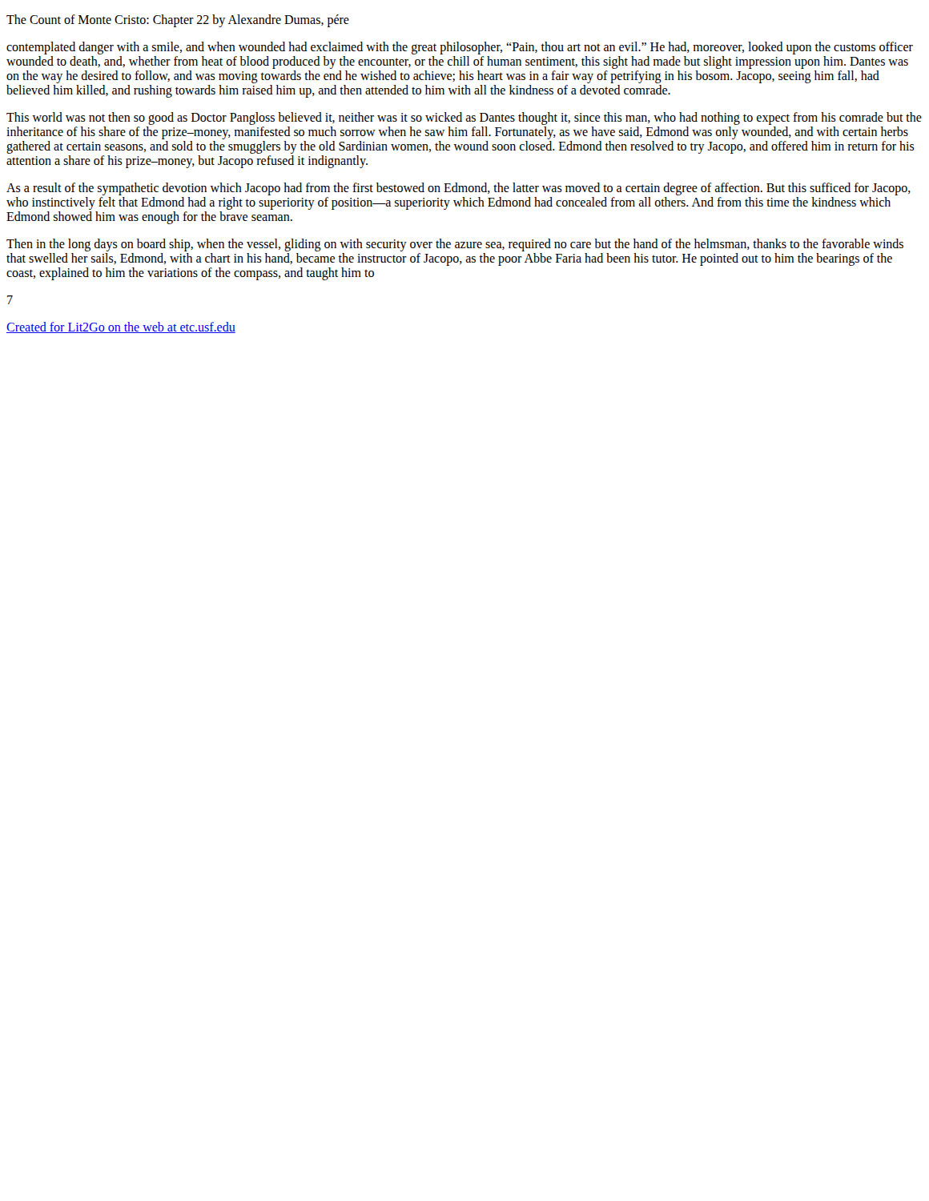The Count of Monte Cristo: Chapter 22 by Alexandre Dumas, pére
contemplated danger with a smile, and when wounded had exclaimed with the great philosopher, “Pain, thou art not an evil.” He had, moreover, looked upon the customs officer wounded to death, and, whether from heat of blood produced by the encounter, or the chill of human sentiment, this sight had made but slight impression upon him. Dantes was on the way he desired to follow, and was moving towards the end he wished to achieve; his heart was in a fair way of petrifying in his bosom. Jacopo, seeing him fall, had believed him killed, and rushing towards him raised him up, and then attended to him with all the kindness of a devoted comrade.
This world was not then so good as Doctor Pangloss believed it, neither was it so wicked as Dantes thought it, since this man, who had nothing to expect from his comrade but the inheritance of his share of the prize–money, manifested so much sorrow when he saw him fall. Fortunately, as we have said, Edmond was only wounded, and with certain herbs gathered at certain seasons, and sold to the smugglers by the old Sardinian women, the wound soon closed. Edmond then resolved to try Jacopo, and offered him in return for his attention a share of his prize–money, but Jacopo refused it indignantly.
As a result of the sympathetic devotion which Jacopo had from the first bestowed on Edmond, the latter was moved to a certain degree of affection. But this sufficed for Jacopo, who instinctively felt that Edmond had a right to superiority of position—a superiority which Edmond had concealed from all others. And from this time the kindness which Edmond showed him was enough for the brave seaman.
Then in the long days on board ship, when the vessel, gliding on with security over the azure sea, required no care but the hand of the helmsman, thanks to the favorable winds that swelled her sails, Edmond, with a chart in his hand, became the instructor of Jacopo, as the poor Abbe Faria had been his tutor. He pointed out to him the bearings of the coast, explained to him the variations of the compass, and taught him to
7
Created for Lit2Go on the web at etc.usf.edu